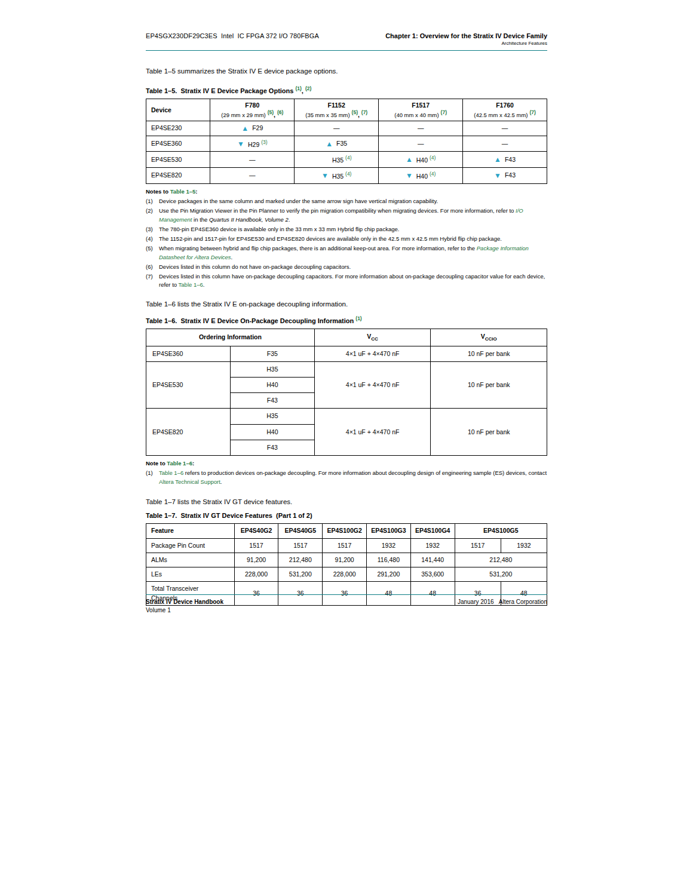EP4SGX230DF29C3ES Intel IC FPGA 372 I/O 780FBGA
Chapter 1: Overview for the Stratix IV Device Family
Architecture Features
Table 1–5 summarizes the Stratix IV E device package options.
Table 1–5. Stratix IV E Device Package Options (1), (2)
| Device | F780 (29 mm x 29 mm) (5) , (6) | F1152 (35 mm x 35 mm) (5) , (7) | F1517 (40 mm x 40 mm) (7) | F1760 (42.5 mm x 42.5 mm) (7) |
| --- | --- | --- | --- | --- |
| EP4SE230 | F29 | — | — | — |
| EP4SE360 | H29 (3) | F35 | — | — |
| EP4SE530 | — | H35 (4) | H40 (4) | F43 |
| EP4SE820 | — | H35 (4) | H40 (4) | F43 |
Notes to Table 1–5:
Device packages in the same column and marked under the same arrow sign have vertical migration capability.
Use the Pin Migration Viewer in the Pin Planner to verify the pin migration compatibility when migrating devices. For more information, refer to I/O Management in the Quartus II Handbook, Volume 2.
The 780-pin EP4SE360 device is available only in the 33 mm x 33 mm Hybrid flip chip package.
The 1152-pin and 1517-pin for EP4SE530 and EP4SE820 devices are available only in the 42.5 mm x 42.5 mm Hybrid flip chip package.
When migrating between hybrid and flip chip packages, there is an additional keep-out area. For more information, refer to the Package Information Datasheet for Altera Devices.
Devices listed in this column do not have on-package decoupling capacitors.
Devices listed in this column have on-package decoupling capacitors. For more information about on-package decoupling capacitor value for each device, refer to Table 1–6.
Table 1–6 lists the Stratix IV E on-package decoupling information.
Table 1–6. Stratix IV E Device On-Package Decoupling Information (1)
| Ordering Information | V CC | V CCIO |
| --- | --- | --- |
| EP4SE360 | F35 | 4×1 uF + 4×470 nF | 10 nF per bank |
| EP4SE530 | H35 | 4×1 uF + 4×470 nF | 10 nF per bank |
| H40 |
| F43 |
| EP4SE820 | H35 | 4×1 uF + 4×470 nF | 10 nF per bank |
| H40 |
| F43 |
Note to Table 1–6:
Table 1–6 refers to production devices on-package decoupling. For more information about decoupling design of engineering sample (ES) devices, contact Altera Technical Support.
Table 1–7 lists the Stratix IV GT device features.
Table 1–7. Stratix IV GT Device Features (Part 1 of 2)
| Feature | EP4S40G2 | EP4S40G5 | EP4S100G2 | EP4S100G3 | EP4S100G4 | EP4S100G5 |
| --- | --- | --- | --- | --- | --- | --- |
| Package Pin Count | 1517 | 1517 | 1517 | 1932 | 1932 | 1517 | 1932 |
| ALMs | 91,200 | 212,480 | 91,200 | 116,480 | 141,440 | 212,480 |
| LEs | 228,000 | 531,200 | 228,000 | 291,200 | 353,600 | 531,200 |
| Total Transceiver Channels | 36 | 36 | 36 | 48 | 48 | 36 | 48 |
Stratix IV Device Handbook
Volume 1
January 2016 Altera Corporation